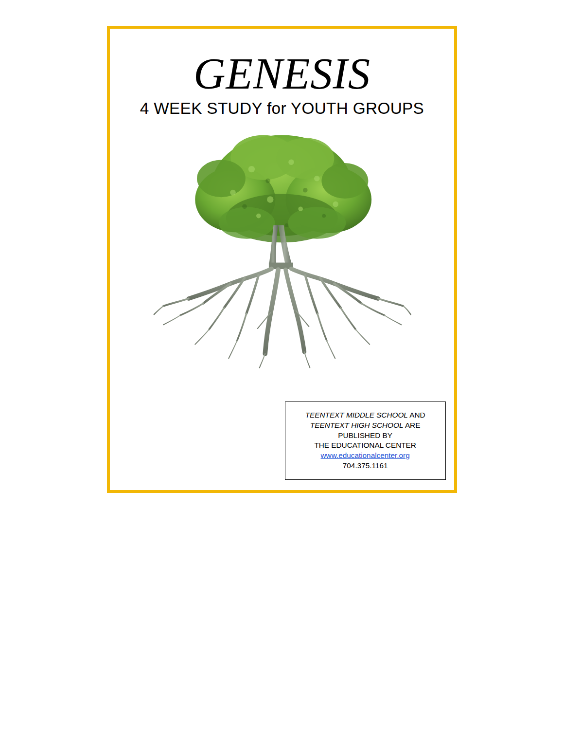GENESIS
4 WEEK STUDY for YOUTH GROUPS
TEENTEXT MIDDLE SCHOOL AND TEENTEXT HIGH SCHOOL ARE PUBLISHED BY THE EDUCATIONAL CENTER www.educationalcenter.org 704.375.1161